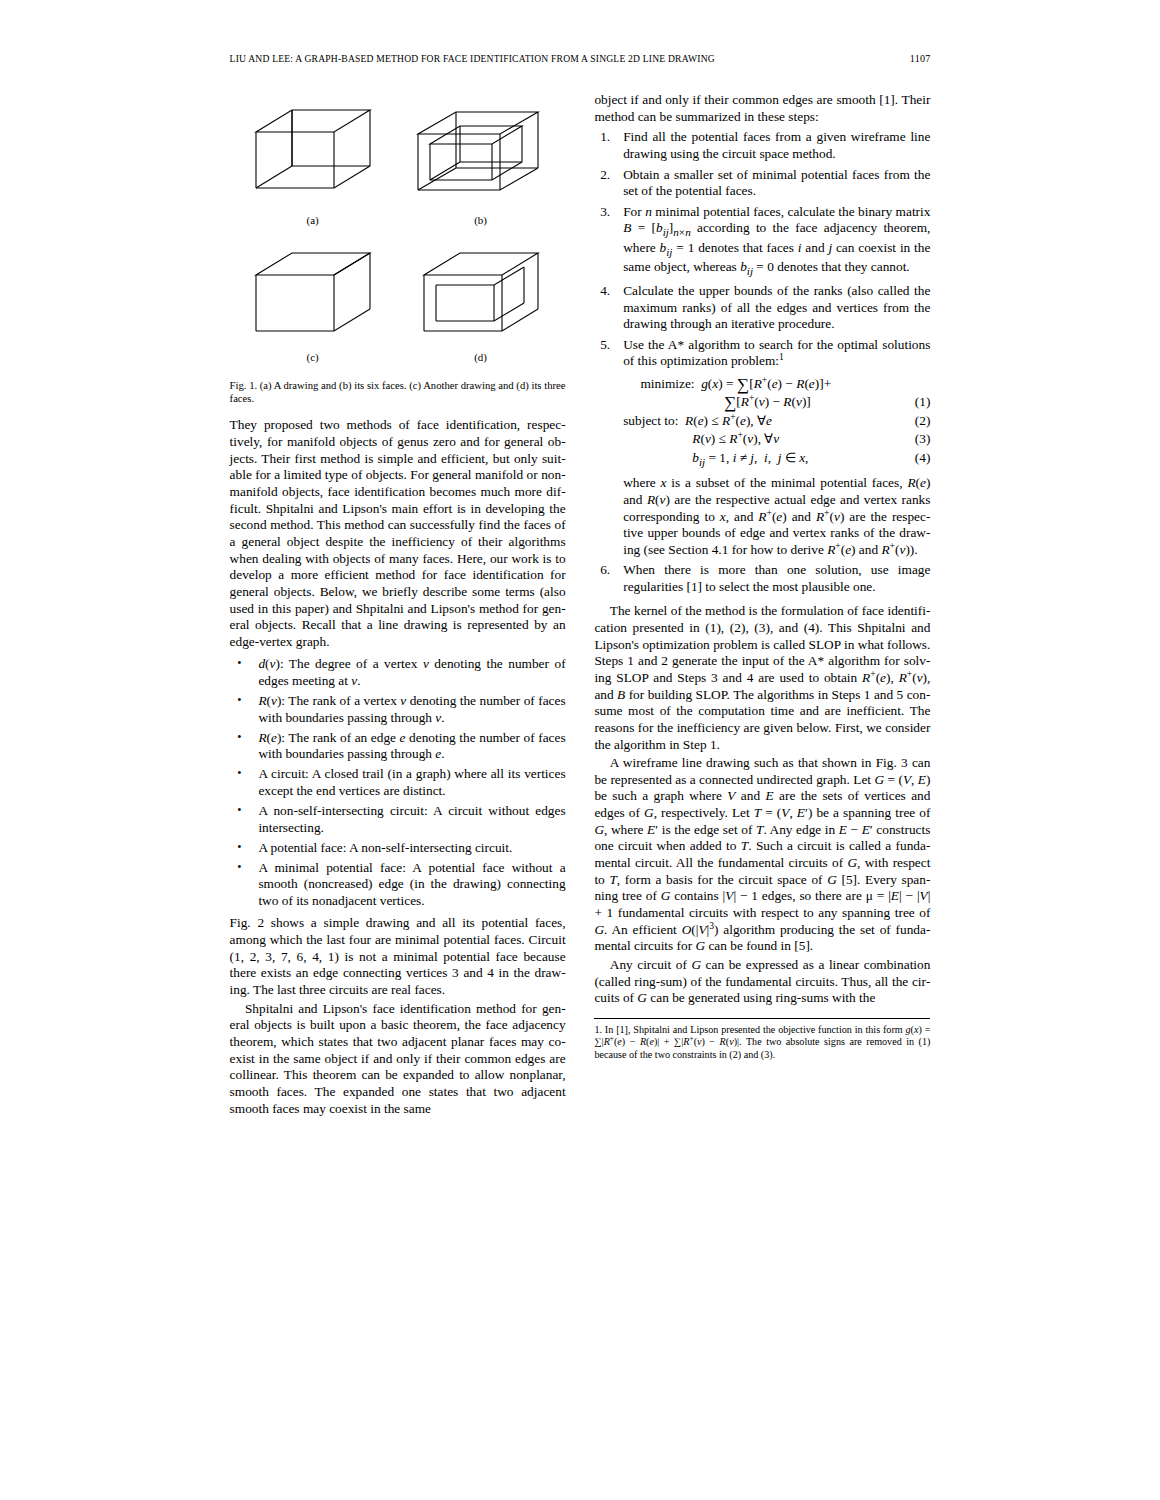Liu and Lee: A Graph-Based Method for Face Identification from a Single 2D Line Drawing
1107
(a)
(b)
(c)
(d)
Fig. 1. (a) A drawing and (b) its six faces. (c) Another drawing and (d) its three faces.
They proposed two methods of face identification, respectively, for manifold objects of genus zero and for general objects. Their first method is simple and efficient, but only suitable for a limited type of objects. For general manifold or nonmanifold objects, face identification becomes much more difficult. Shpitalni and Lipson's main effort is in developing the second method. This method can successfully find the faces of a general object despite the inefficiency of their algorithms when dealing with objects of many faces. Here, our work is to develop a more efficient method for face identification for general objects. Below, we briefly describe some terms (also used in this paper) and Shpitalni and Lipson's method for general objects. Recall that a line drawing is represented by an edge-vertex graph.
d(v): The degree of a vertex v denoting the number of edges meeting at v.
R(v): The rank of a vertex v denoting the number of faces with boundaries passing through v.
R(e): The rank of an edge e denoting the number of faces with boundaries passing through e.
A circuit: A closed trail (in a graph) where all its vertices except the end vertices are distinct.
A non-self-intersecting circuit: A circuit without edges intersecting.
A potential face: A non-self-intersecting circuit.
A minimal potential face: A potential face without a smooth (noncreased) edge (in the drawing) connecting two of its nonadjacent vertices.
Fig. 2 shows a simple drawing and all its potential faces, among which the last four are minimal potential faces. Circuit (1, 2, 3, 7, 6, 4, 1) is not a minimal potential face because there exists an edge connecting vertices 3 and 4 in the drawing. The last three circuits are real faces.
Shpitalni and Lipson's face identification method for general objects is built upon a basic theorem, the face adjacency theorem, which states that two adjacent planar faces may coexist in the same object if and only if their common edges are collinear. This theorem can be expanded to allow nonplanar, smooth faces. The expanded one states that two adjacent smooth faces may coexist in the same
object if and only if their common edges are smooth [1]. Their method can be summarized in these steps:
Find all the potential faces from a given wireframe line drawing using the circuit space method.
Obtain a smaller set of minimal potential faces from the set of the potential faces.
For n minimal potential faces, calculate the binary matrix B = [bij]n×n according to the face adjacency theorem, where bij = 1 denotes that faces i and j can coexist in the same object, whereas bij = 0 denotes that they cannot.
Calculate the upper bounds of the ranks (also called the maximum ranks) of all the edges and vertices from the drawing through an iterative procedure.
Use the A* algorithm to search for the optimal solutions of this optimization problem:1
minimize: g(x) = ∑[R+(e) − R(e)]+
∑[R+(v) − R(v)]
(1)
subject to: R(e) ≤ R+(e), ∀e
(2)
R(v) ≤ R+(v), ∀v
(3)
bij = 1, i ≠ j, i, j ∈ x,
(4)
where x is a subset of the minimal potential faces, R(e) and R(v) are the respective actual edge and vertex ranks corresponding to x, and R+(e) and R+(v) are the respective upper bounds of edge and vertex ranks of the drawing (see Section 4.1 for how to derive R+(e) and R+(v)).
When there is more than one solution, use image regularities [1] to select the most plausible one.
The kernel of the method is the formulation of face identification presented in (1), (2), (3), and (4). This Shpitalni and Lipson's optimization problem is called SLOP in what follows. Steps 1 and 2 generate the input of the A* algorithm for solving SLOP and Steps 3 and 4 are used to obtain R+(e), R+(v), and B for building SLOP. The algorithms in Steps 1 and 5 consume most of the computation time and are inefficient. The reasons for the inefficiency are given below. First, we consider the algorithm in Step 1.
A wireframe line drawing such as that shown in Fig. 3 can be represented as a connected undirected graph. Let G = (V, E) be such a graph where V and E are the sets of vertices and edges of G, respectively. Let T = (V, E′) be a spanning tree of G, where E′ is the edge set of T. Any edge in E − E′ constructs one circuit when added to T. Such a circuit is called a fundamental circuit. All the fundamental circuits of G, with respect to T, form a basis for the circuit space of G [5]. Every spanning tree of G contains |V| − 1 edges, so there are μ = |E| − |V| + 1 fundamental circuits with respect to any spanning tree of G. An efficient O(|V|3) algorithm producing the set of fundamental circuits for G can be found in [5].
Any circuit of G can be expressed as a linear combination (called ring-sum) of the fundamental circuits. Thus, all the circuits of G can be generated using ring-sums with the
1. In [1], Shpitalni and Lipson presented the objective function in this form g(x) = ∑|R+(e) − R(e)| + ∑|R+(v) − R(v)|. The two absolute signs are removed in (1) because of the two constraints in (2) and (3).